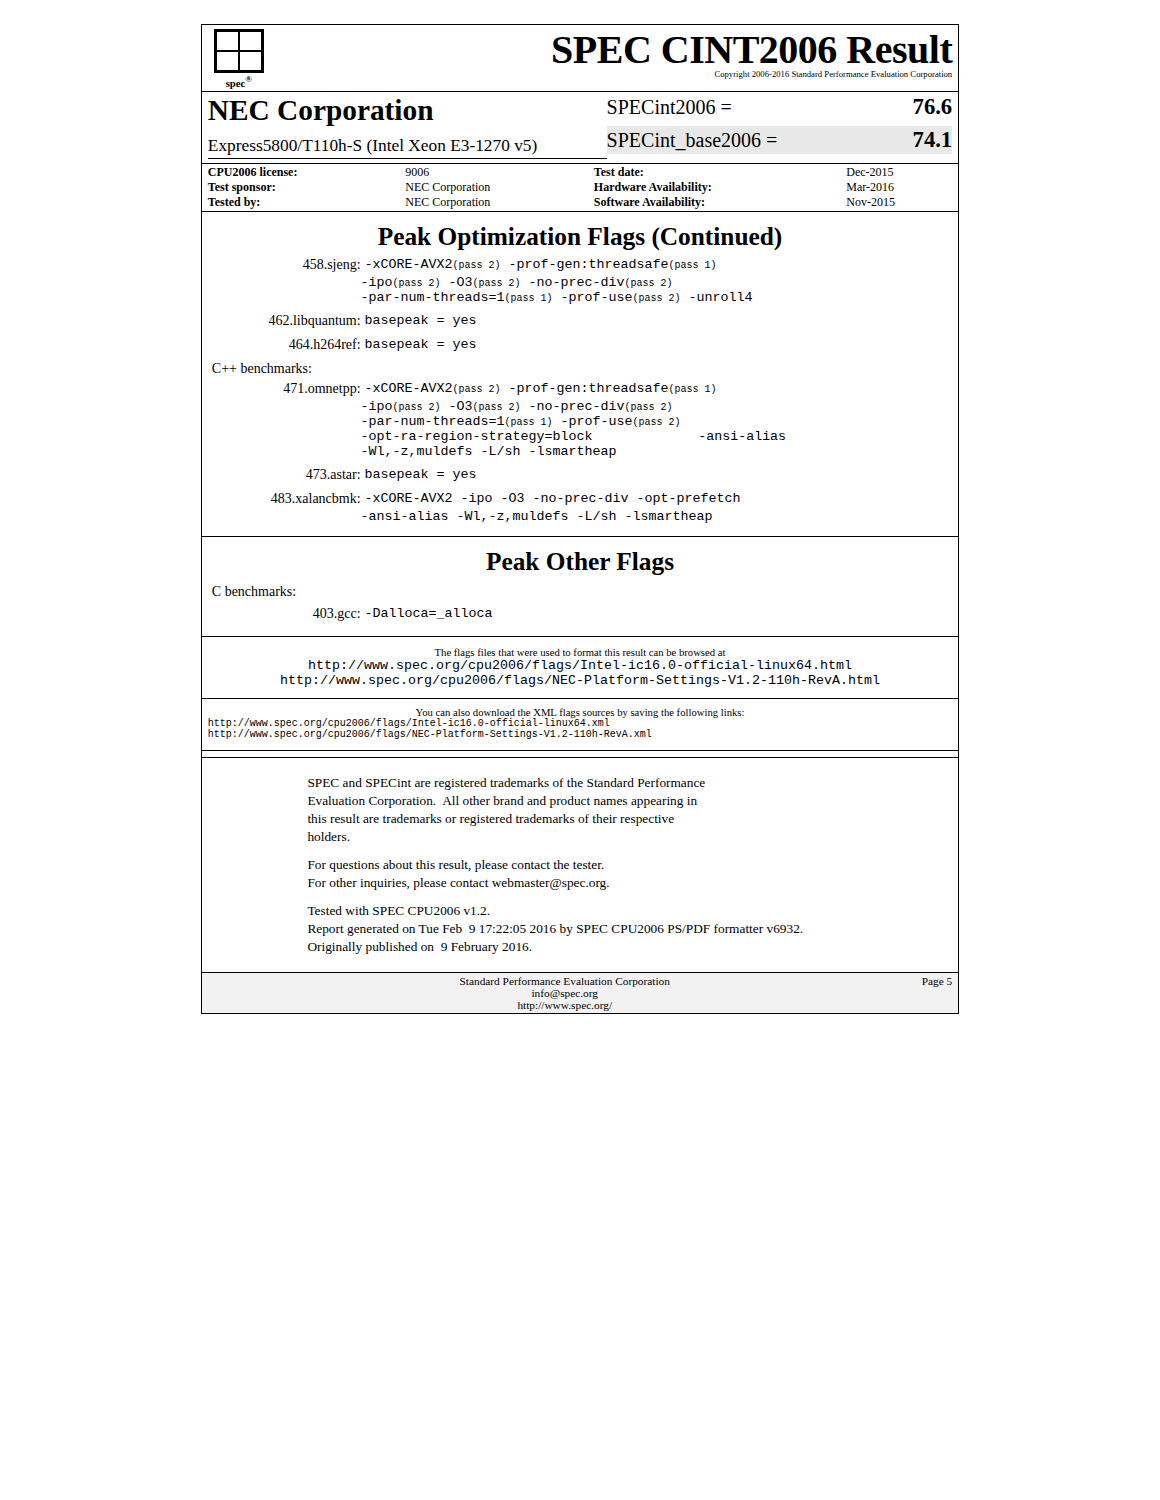spec®
SPEC CINT2006 Result
Copyright 2006-2016 Standard Performance Evaluation Corporation
NEC Corporation
Express5800/T110h-S (Intel Xeon E3-1270 v5)
SPECint2006 =76.6
SPECint_base2006 =74.1
| CPU2006 license: | 9006 | Test date: | Dec-2015 |
| Test sponsor: | NEC Corporation | Hardware Availability: | Mar-2016 |
| Tested by: | NEC Corporation | Software Availability: | Nov-2015 |
Peak Optimization Flags (Continued)
458.sjeng:
-xCORE-AVX2(pass 2) -prof-gen:threadsafe(pass 1)
-ipo(pass 2) -O3(pass 2) -no-prec-div(pass 2)
-par-num-threads=1(pass 1) -prof-use(pass 2) -unroll4
462.libquantum:
basepeak = yes
464.h264ref:
basepeak = yes
C++ benchmarks:
471.omnetpp:
-xCORE-AVX2(pass 2) -prof-gen:threadsafe(pass 1)
-ipo(pass 2) -O3(pass 2) -no-prec-div(pass 2)
-par-num-threads=1(pass 1) -prof-use(pass 2)
-opt-ra-region-strategy=block -ansi-alias
-Wl,-z,muldefs -L/sh -lsmartheap
473.astar:
basepeak = yes
483.xalancbmk:
-xCORE-AVX2 -ipo -O3 -no-prec-div -opt-prefetch
-ansi-alias -Wl,-z,muldefs -L/sh -lsmartheap
Peak Other Flags
C benchmarks:
403.gcc:
-Dalloca=_alloca
The flags files that were used to format this result can be browsed at
http://www.spec.org/cpu2006/flags/Intel-ic16.0-official-linux64.html http://www.spec.org/cpu2006/flags/NEC-Platform-Settings-V1.2-110h-RevA.html
You can also download the XML flags sources by saving the following links:
http://www.spec.org/cpu2006/flags/Intel-ic16.0-official-linux64.xml http://www.spec.org/cpu2006/flags/NEC-Platform-Settings-V1.2-110h-RevA.xml
SPEC and SPECint are registered trademarks of the Standard Performance
Evaluation Corporation. All other brand and product names appearing in
this result are trademarks or registered trademarks of their respective
holders.
For questions about this result, please contact the tester.
For other inquiries, please contact webmaster@spec.org.
Tested with SPEC CPU2006 v1.2.
Report generated on Tue Feb 9 17:22:05 2016 by SPEC CPU2006 PS/PDF formatter v6932.
Originally published on 9 February 2016.
Standard Performance Evaluation Corporation
info@spec.org
http://www.spec.org/
Page 5